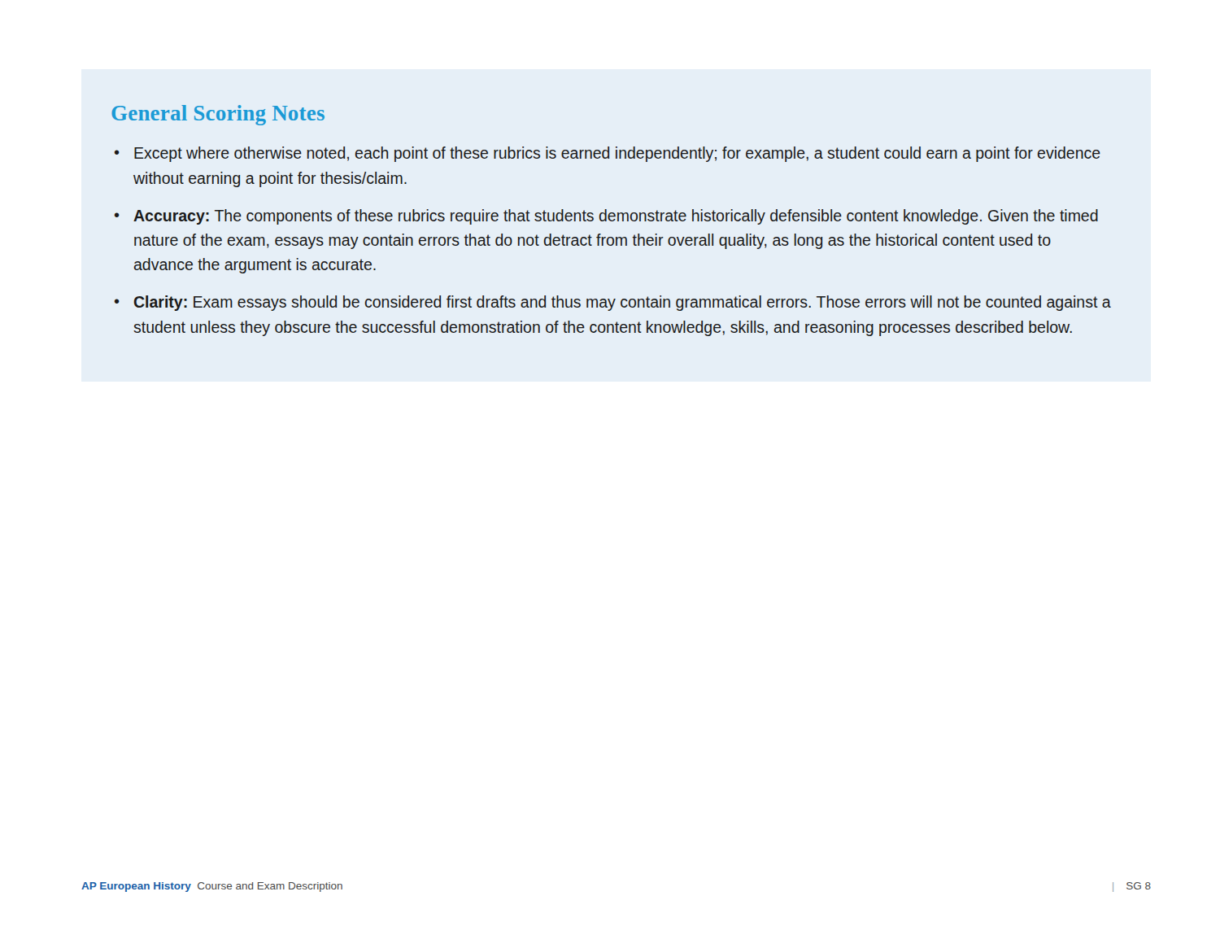General Scoring Notes
Except where otherwise noted, each point of these rubrics is earned independently; for example, a student could earn a point for evidence without earning a point for thesis/claim.
Accuracy: The components of these rubrics require that students demonstrate historically defensible content knowledge. Given the timed nature of the exam, essays may contain errors that do not detract from their overall quality, as long as the historical content used to advance the argument is accurate.
Clarity: Exam essays should be considered first drafts and thus may contain grammatical errors. Those errors will not be counted against a student unless they obscure the successful demonstration of the content knowledge, skills, and reasoning processes described below.
AP European History Course and Exam Description
|SG 8